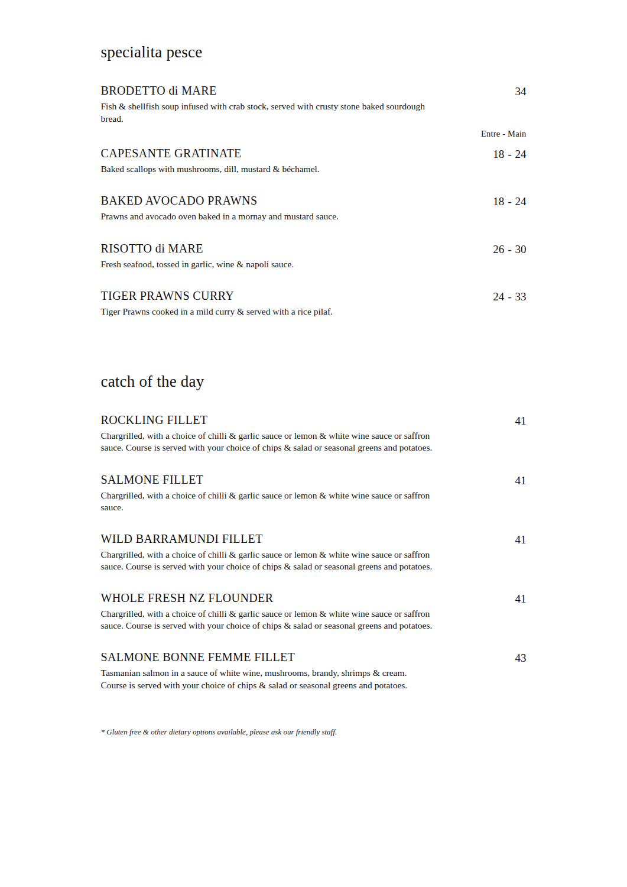specialita pesce
BRODETTO di MARE
Fish & shellfish soup infused with crab stock, served with crusty stone baked sourdough bread.
34
Entre - Main
CAPESANTE GRATINATE
Baked scallops with mushrooms, dill, mustard & béchamel.
18-24
BAKED AVOCADO PRAWNS
Prawns and avocado oven baked in a mornay and mustard sauce.
18-24
RISOTTO di MARE
Fresh seafood, tossed in garlic, wine & napoli sauce.
26-30
TIGER PRAWNS CURRY
Tiger Prawns cooked in a mild curry & served with a rice pilaf.
24-33
catch of the day
ROCKLING FILLET
Chargrilled, with a choice of chilli & garlic sauce or lemon & white wine sauce or saffron sauce. Course is served with your choice of chips & salad or seasonal greens and potatoes.
41
SALMONE FILLET
Chargrilled, with a choice of chilli & garlic sauce or lemon & white wine sauce or saffron sauce.
41
WILD BARRAMUNDI FILLET
Chargrilled, with a choice of chilli & garlic sauce or lemon & white wine sauce or saffron sauce. Course is served with your choice of chips & salad or seasonal greens and potatoes.
41
WHOLE FRESH NZ FLOUNDER
Chargrilled, with a choice of chilli & garlic sauce or lemon & white wine sauce or saffron sauce. Course is served with your choice of chips & salad or seasonal greens and potatoes.
41
SALMONE BONNE FEMME FILLET
Tasmanian salmon in a sauce of white wine, mushrooms, brandy, shrimps & cream. Course is served with your choice of chips & salad or seasonal greens and potatoes.
43
* Gluten free & other dietary options available, please ask our friendly staff.